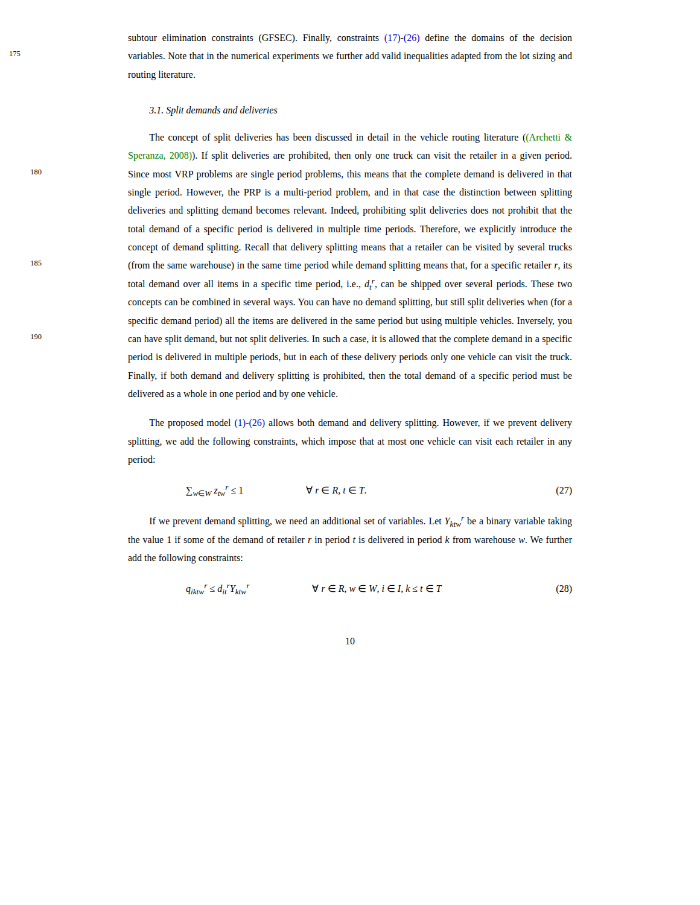subtour elimination constraints (GFSEC). Finally, constraints (17)-(26) define the domains of the decision variables. Note that in the numerical experiments we further add valid inequalities adapted 175from the lot sizing and routing literature.
3.1. Split demands and deliveries
The concept of split deliveries has been discussed in detail in the vehicle routing literature ((Archetti & Speranza, 2008)). If split deliveries are prohibited, then only one truck can visit the retailer in a given period. Since most VRP problems are single period problems, this means that the 180complete demand is delivered in that single period. However, the PRP is a multi-period problem, and in that case the distinction between splitting deliveries and splitting demand becomes relevant. Indeed, prohibiting split deliveries does not prohibit that the total demand of a specific period is delivered in multiple time periods. Therefore, we explicitly introduce the concept of demand splitting. Recall that delivery splitting means that a retailer can be visited by several trucks (from 185the same warehouse) in the same time period while demand splitting means that, for a specific retailer r, its total demand over all items in a specific time period, i.e., dtr, can be shipped over several periods. These two concepts can be combined in several ways. You can have no demand splitting, but still split deliveries when (for a specific demand period) all the items are delivered in the same period but using multiple vehicles. Inversely, you can have split demand, but not split 190deliveries. In such a case, it is allowed that the complete demand in a specific period is delivered in multiple periods, but in each of these delivery periods only one vehicle can visit the truck. Finally, if both demand and delivery splitting is prohibited, then the total demand of a specific period must be delivered as a whole in one period and by one vehicle.
The proposed model (1)-(26) allows both demand and delivery splitting. However, if we prevent delivery splitting, we add the following constraints, which impose that at most one vehicle can visit each retailer in any period:
∑w∈W ztwr ≤ 1 ∀ r ∈ R, t ∈ T. (27)
If we prevent demand splitting, we need an additional set of variables. Let Yktwr be a binary variable taking the value 1 if some of the demand of retailer r in period t is delivered in period k from warehouse w. We further add the following constraints:
qiktwr ≤ ditrYktwr ∀ r ∈ R, w ∈ W, i ∈ I, k ≤ t ∈ T (28)
10